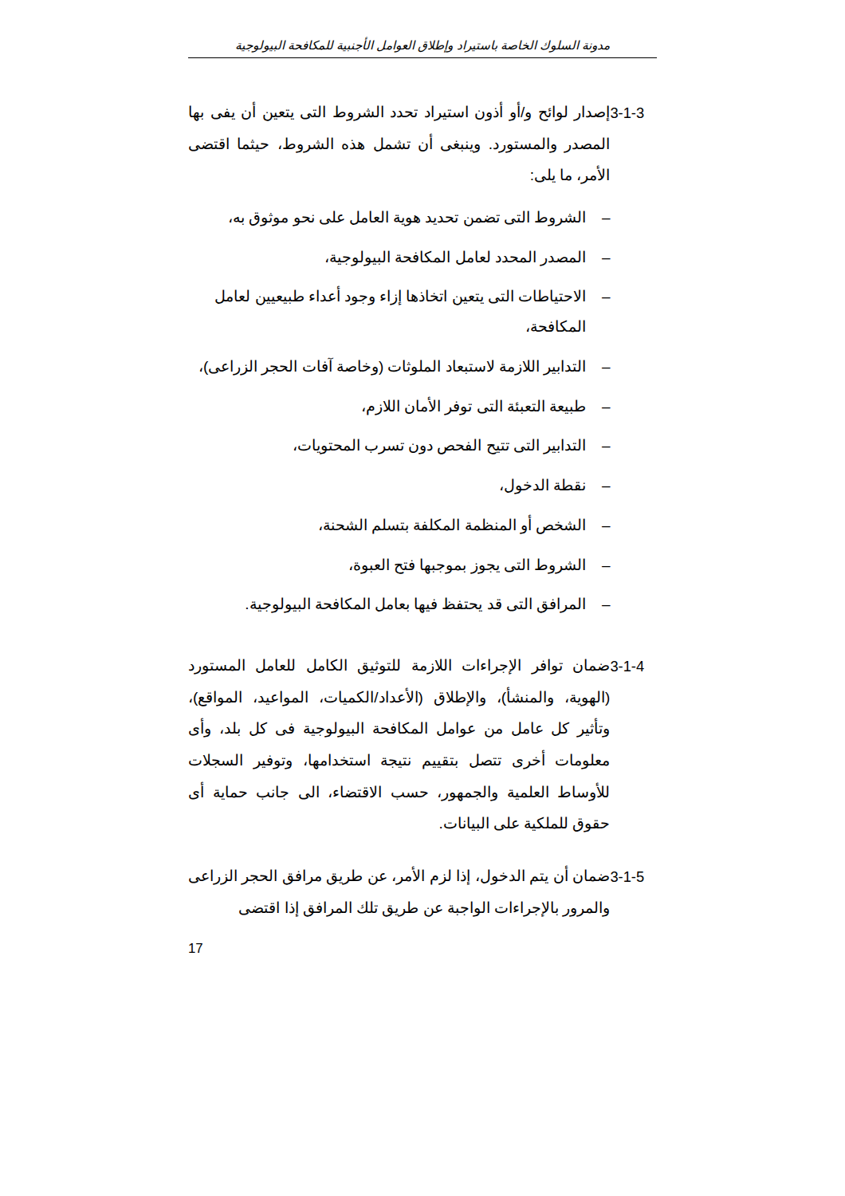مدونة السلوك الخاصة باستيراد وإطلاق العوامل الأجنبية للمكافحة البيولوجية
3-1-3
إصدار لوائح و/أو أذون استيراد تحدد الشروط التى يتعين أن يفى بها المصدر والمستورد. وينبغى أن تشمل هذه الشروط، حيثما اقتضى الأمر، ما يلى:
الشروط التى تضمن تحديد هوية العامل على نحو موثوق به،
المصدر المحدد لعامل المكافحة البيولوجية،
الاحتياطات التى يتعين اتخاذها إزاء وجود أعداء طبيعيين لعامل المكافحة،
التدابير اللازمة لاستبعاد الملوثات (وخاصة آفات الحجر الزراعى)،
طبيعة التعبئة التى توفر الأمان اللازم،
التدابير التى تتيح الفحص دون تسرب المحتويات،
نقطة الدخول،
الشخص أو المنظمة المكلفة بتسلم الشحنة،
الشروط التى يجوز بموجبها فتح العبوة،
المرافق التى قد يحتفظ فيها بعامل المكافحة البيولوجية.
3-1-4
ضمان توافر الإجراءات اللازمة للتوثيق الكامل للعامل المستورد (الهوية، والمنشأ)، والإطلاق (الأعداد/الكميات، المواعيد، المواقع)، وتأثير كل عامل من عوامل المكافحة البيولوجية فى كل بلد، وأى معلومات أخرى تتصل بتقييم نتيجة استخدامها، وتوفير السجلات للأوساط العلمية والجمهور، حسب الاقتضاء، الى جانب حماية أى حقوق للملكية على البيانات.
3-1-5
ضمان أن يتم الدخول، إذا لزم الأمر، عن طريق مرافق الحجر الزراعى والمرور بالإجراءات الواجبة عن طريق تلك المرافق إذا اقتضى
17